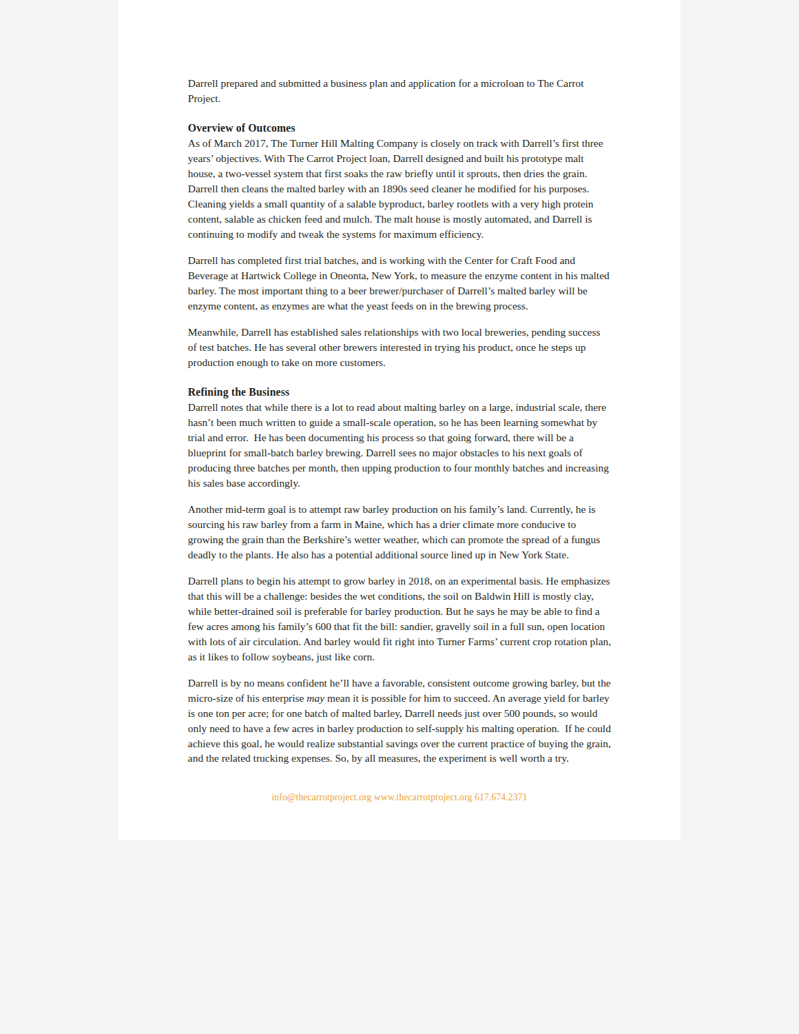Darrell prepared and submitted a business plan and application for a microloan to The Carrot Project.
Overview of Outcomes
As of March 2017, The Turner Hill Malting Company is closely on track with Darrell’s first three years’ objectives. With The Carrot Project loan, Darrell designed and built his prototype malt house, a two-vessel system that first soaks the raw briefly until it sprouts, then dries the grain. Darrell then cleans the malted barley with an 1890s seed cleaner he modified for his purposes. Cleaning yields a small quantity of a salable byproduct, barley rootlets with a very high protein content, salable as chicken feed and mulch. The malt house is mostly automated, and Darrell is continuing to modify and tweak the systems for maximum efficiency.
Darrell has completed first trial batches, and is working with the Center for Craft Food and Beverage at Hartwick College in Oneonta, New York, to measure the enzyme content in his malted barley. The most important thing to a beer brewer/purchaser of Darrell’s malted barley will be enzyme content, as enzymes are what the yeast feeds on in the brewing process.
Meanwhile, Darrell has established sales relationships with two local breweries, pending success of test batches. He has several other brewers interested in trying his product, once he steps up production enough to take on more customers.
Refining the Business
Darrell notes that while there is a lot to read about malting barley on a large, industrial scale, there hasn’t been much written to guide a small-scale operation, so he has been learning somewhat by trial and error. He has been documenting his process so that going forward, there will be a blueprint for small-batch barley brewing. Darrell sees no major obstacles to his next goals of producing three batches per month, then upping production to four monthly batches and increasing his sales base accordingly.
Another mid-term goal is to attempt raw barley production on his family’s land. Currently, he is sourcing his raw barley from a farm in Maine, which has a drier climate more conducive to growing the grain than the Berkshire’s wetter weather, which can promote the spread of a fungus deadly to the plants. He also has a potential additional source lined up in New York State.
Darrell plans to begin his attempt to grow barley in 2018, on an experimental basis. He emphasizes that this will be a challenge: besides the wet conditions, the soil on Baldwin Hill is mostly clay, while better-drained soil is preferable for barley production. But he says he may be able to find a few acres among his family’s 600 that fit the bill: sandier, gravelly soil in a full sun, open location with lots of air circulation. And barley would fit right into Turner Farms’ current crop rotation plan, as it likes to follow soybeans, just like corn.
Darrell is by no means confident he’ll have a favorable, consistent outcome growing barley, but the micro-size of his enterprise may mean it is possible for him to succeed. An average yield for barley is one ton per acre; for one batch of malted barley, Darrell needs just over 500 pounds, so would only need to have a few acres in barley production to self-supply his malting operation. If he could achieve this goal, he would realize substantial savings over the current practice of buying the grain, and the related trucking expenses. So, by all measures, the experiment is well worth a try.
info@thecarrotproject.org www.thecarrotproject.org 617.674.2371